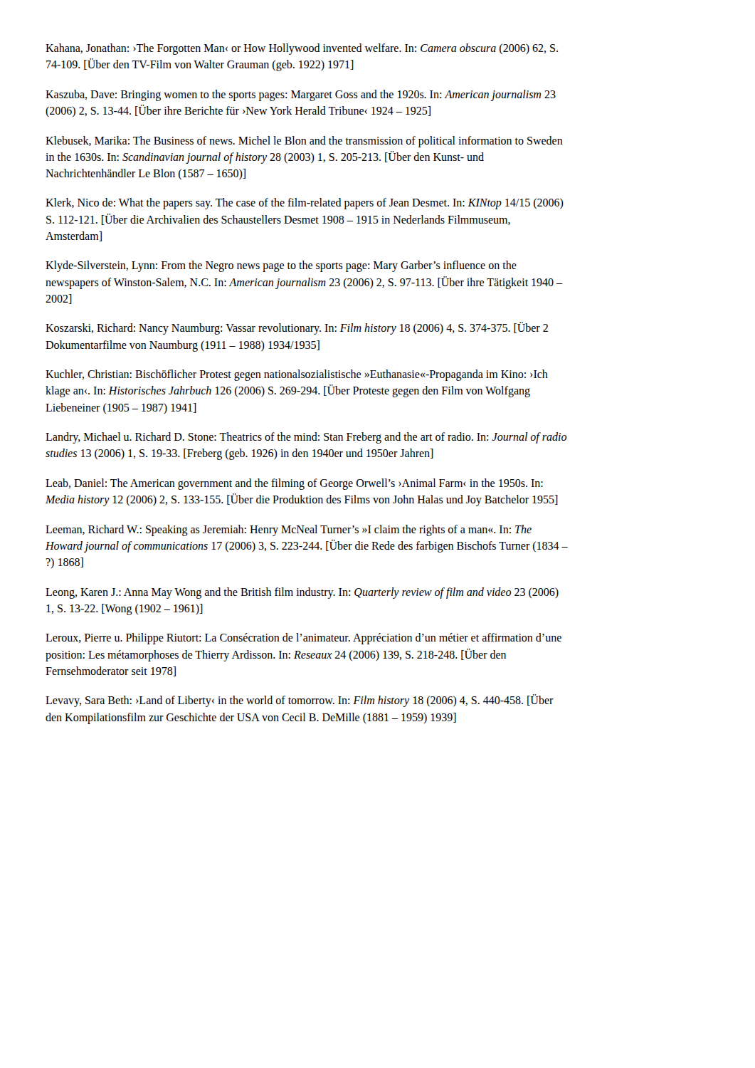Kahana, Jonathan: ›The Forgotten Man‹ or How Hollywood invented welfare. In: Camera obscura (2006) 62, S. 74-109. [Über den TV-Film von Walter Grauman (geb. 1922) 1971]
Kaszuba, Dave: Bringing women to the sports pages: Margaret Goss and the 1920s. In: American journalism 23 (2006) 2, S. 13-44. [Über ihre Berichte für ›New York Herald Tribune‹ 1924 – 1925]
Klebusek, Marika: The Business of news. Michel le Blon and the transmission of political information to Sweden in the 1630s. In: Scandinavian journal of history 28 (2003) 1, S. 205-213. [Über den Kunst- und Nachrichtenhändler Le Blon (1587 – 1650)]
Klerk, Nico de: What the papers say. The case of the film-related papers of Jean Desmet. In: KINtop 14/15 (2006) S. 112-121. [Über die Archivalien des Schaustellers Desmet 1908 – 1915 in Nederlands Filmmuseum, Amsterdam]
Klyde-Silverstein, Lynn: From the Negro news page to the sports page: Mary Garber’s influence on the newspapers of Winston-Salem, N.C. In: American journalism 23 (2006) 2, S. 97-113. [Über ihre Tätigkeit 1940 – 2002]
Koszarski, Richard: Nancy Naumburg: Vassar revolutionary. In: Film history 18 (2006) 4, S. 374-375. [Über 2 Dokumentarfilme von Naumburg (1911 – 1988) 1934/1935]
Kuchler, Christian: Bischöflicher Protest gegen nationalsozialistische »Euthanasie«-Propaganda im Kino: ›Ich klage an‹. In: Historisches Jahrbuch 126 (2006) S. 269-294. [Über Proteste gegen den Film von Wolfgang Liebeneiner (1905 – 1987) 1941]
Landry, Michael u. Richard D. Stone: Theatrics of the mind: Stan Freberg and the art of radio. In: Journal of radio studies 13 (2006) 1, S. 19-33. [Freberg (geb. 1926) in den 1940er und 1950er Jahren]
Leab, Daniel: The American government and the filming of George Orwell’s ›Animal Farm‹ in the 1950s. In: Media history 12 (2006) 2, S. 133-155. [Über die Produktion des Films von John Halas und Joy Batchelor 1955]
Leeman, Richard W.: Speaking as Jeremiah: Henry McNeal Turner’s »I claim the rights of a man«. In: The Howard journal of communications 17 (2006) 3, S. 223-244. [Über die Rede des farbigen Bischofs Turner (1834 – ?) 1868]
Leong, Karen J.: Anna May Wong and the British film industry. In: Quarterly review of film and video 23 (2006) 1, S. 13-22. [Wong (1902 – 1961)]
Leroux, Pierre u. Philippe Riutort: La Consécration de l’animateur. Appréciation d’un métier et affirmation d’une position: Les métamorphoses de Thierry Ardisson. In: Reseaux 24 (2006) 139, S. 218-248. [Über den Fernsehmoderator seit 1978]
Levavy, Sara Beth: ›Land of Liberty‹ in the world of tomorrow. In: Film history 18 (2006) 4, S. 440-458. [Über den Kompilationsfilm zur Geschichte der USA von Cecil B. DeMille (1881 – 1959) 1939]